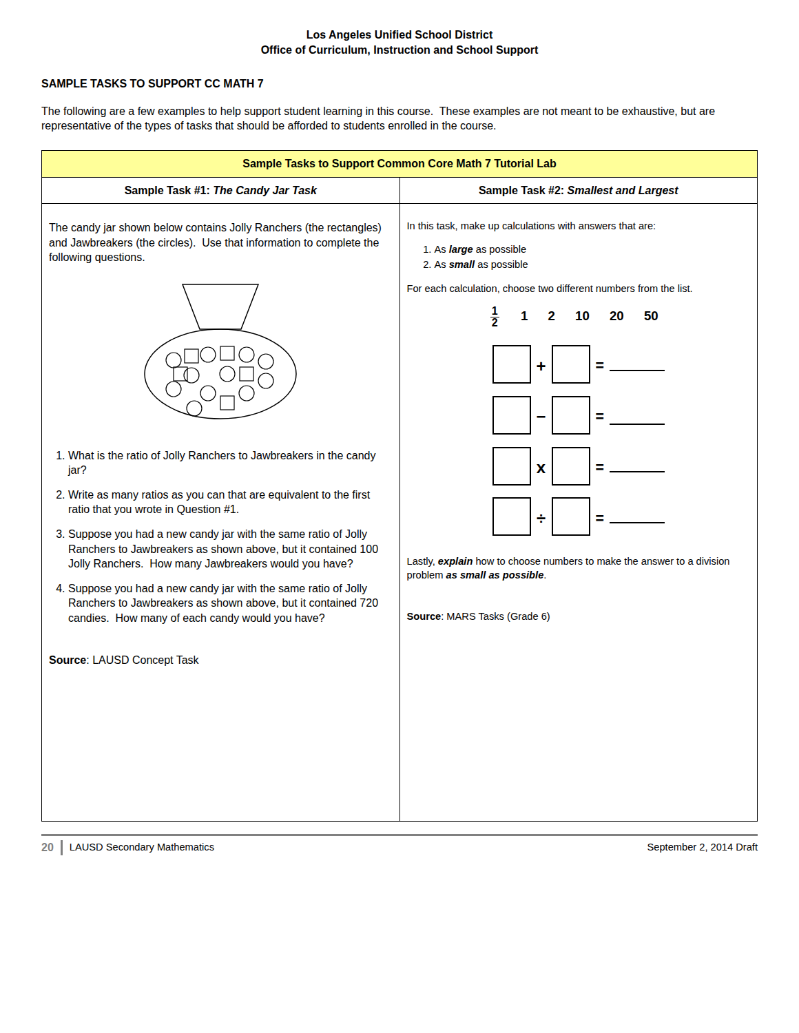Los Angeles Unified School District Office of Curriculum, Instruction and School Support
SAMPLE TASKS TO SUPPORT CC MATH 7
The following are a few examples to help support student learning in this course. These examples are not meant to be exhaustive, but are representative of the types of tasks that should be afforded to students enrolled in the course.
| Sample Tasks to Support Common Core Math 7 Tutorial Lab |
| --- |
| Sample Task #1: The Candy Jar Task | Sample Task #2: Smallest and Largest |
| The candy jar shown below contains Jolly Ranchers (the rectangles) and Jawbreakers (the circles). Use that information to complete the following questions. What is the ratio of Jolly Ranchers to Jawbreakers in the candy jar? Write as many ratios as you can that are equivalent to the first ratio that you wrote in Question #1. Suppose you had a new candy jar with the same ratio of Jolly Ranchers to Jawbreakers as shown above, but it contained 100 Jolly Ranchers. How many Jawbreakers would you have? Suppose you had a new candy jar with the same ratio of Jolly Ranchers to Jawbreakers as shown above, but it contained 720 candies. How many of each candy would you have? Source : LAUSD Concept Task | In this task, make up calculations with answers that are: As large as possible As small as possible For each calculation, choose two different numbers from the list. 1 2 1 2 10 20 50 / / + / / = / / / / − / / = / / / / x / / = / / / / ÷ / / = / / Lastly, explain how to choose numbers to make the answer to a division problem as small as possible . Source : MARS Tasks (Grade 6) |
20 LAUSD Secondary Mathematics
September 2, 2014 Draft